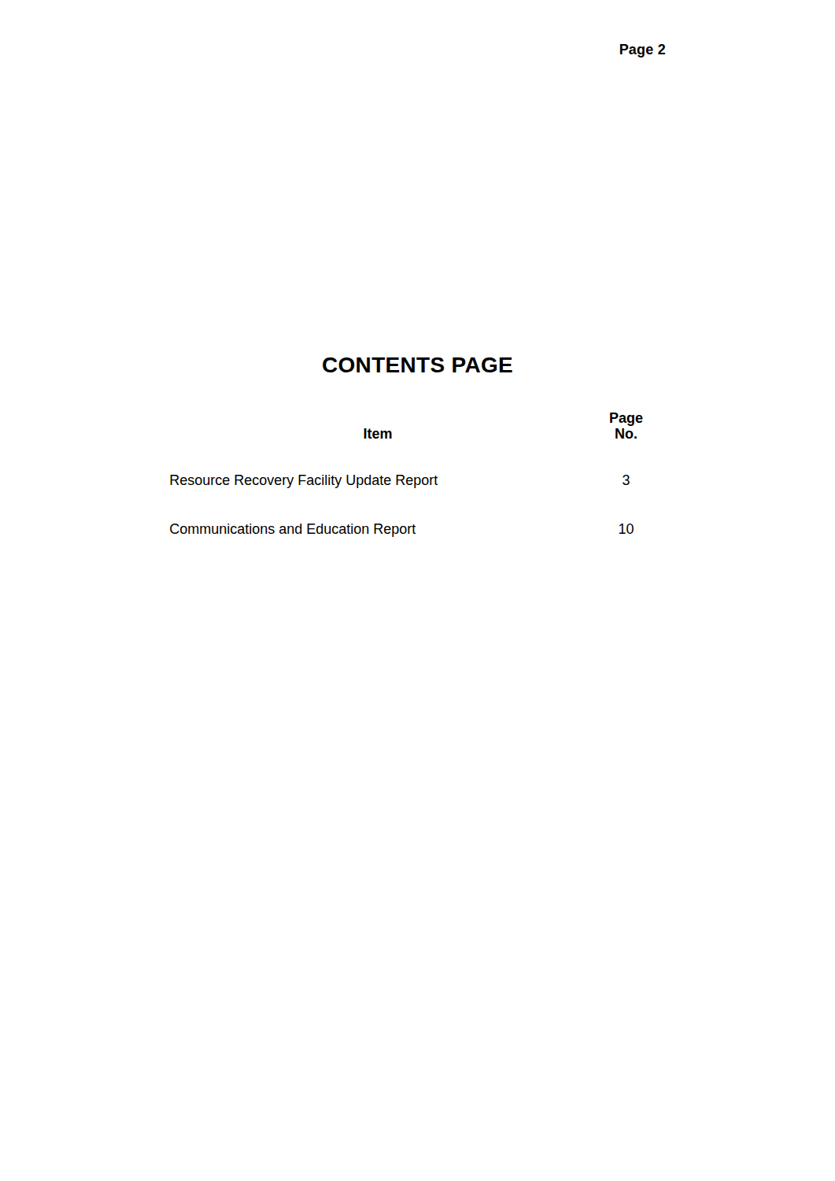Page 2
CONTENTS PAGE
| Item | Page No. |
| --- | --- |
| Resource Recovery Facility Update Report | 3 |
| Communications and Education Report | 10 |